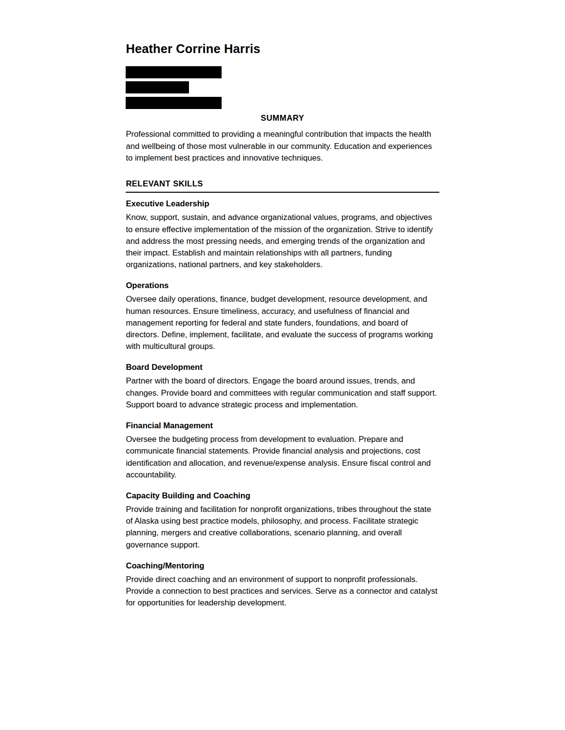Heather Corrine Harris
SUMMARY
Professional committed to providing a meaningful contribution that impacts the health and wellbeing of those most vulnerable in our community. Education and experiences to implement best practices and innovative techniques.
RELEVANT SKILLS
Executive Leadership
Know, support, sustain, and advance organizational values, programs, and objectives to ensure effective implementation of the mission of the organization. Strive to identify and address the most pressing needs, and emerging trends of the organization and their impact. Establish and maintain relationships with all partners, funding organizations, national partners, and key stakeholders.
Operations
Oversee daily operations, finance, budget development, resource development, and human resources. Ensure timeliness, accuracy, and usefulness of financial and management reporting for federal and state funders, foundations, and board of directors. Define, implement, facilitate, and evaluate the success of programs working with multicultural groups.
Board Development
Partner with the board of directors. Engage the board around issues, trends, and changes. Provide board and committees with regular communication and staff support. Support board to advance strategic process and implementation.
Financial Management
Oversee the budgeting process from development to evaluation. Prepare and communicate financial statements. Provide financial analysis and projections, cost identification and allocation, and revenue/expense analysis. Ensure fiscal control and accountability.
Capacity Building and Coaching
Provide training and facilitation for nonprofit organizations, tribes throughout the state of Alaska using best practice models, philosophy, and process. Facilitate strategic planning, mergers and creative collaborations, scenario planning, and overall governance support.
Coaching/Mentoring
Provide direct coaching and an environment of support to nonprofit professionals. Provide a connection to best practices and services. Serve as a connector and catalyst for opportunities for leadership development.